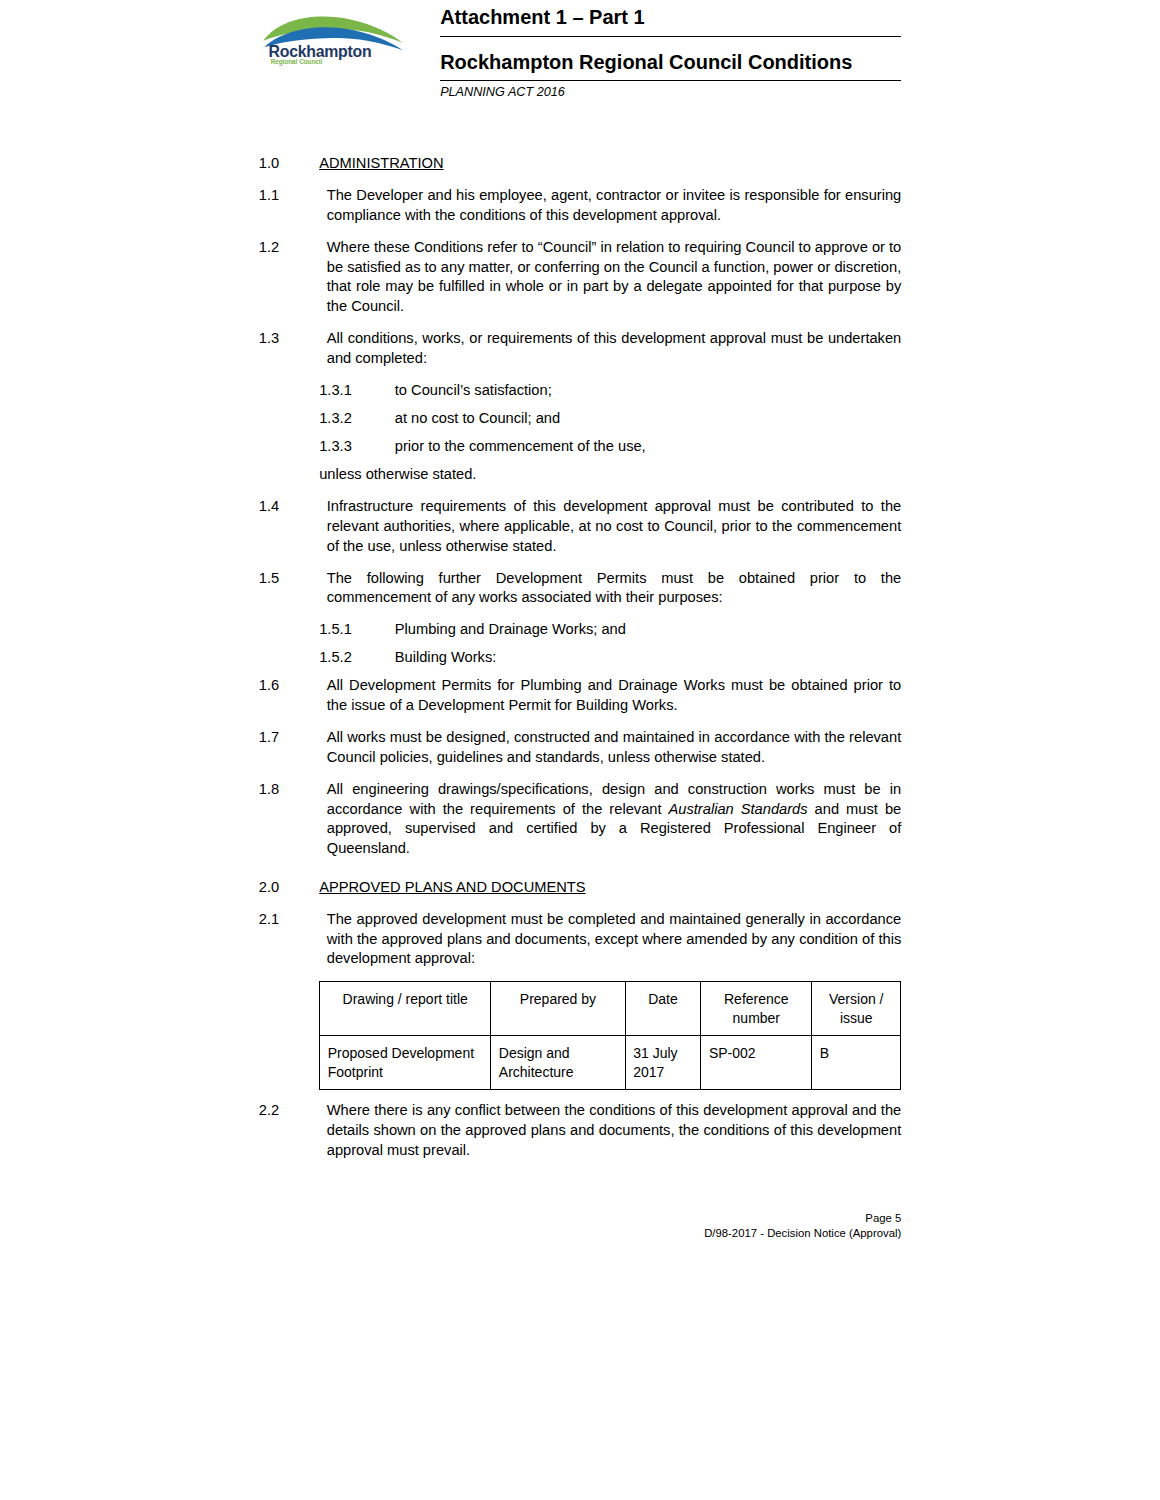Rockhampton Regional Council
Attachment 1 – Part 1
Rockhampton Regional Council Conditions
PLANNING ACT 2016
1.0
ADMINISTRATION
1.1
The Developer and his employee, agent, contractor or invitee is responsible for ensuring compliance with the conditions of this development approval.
1.2
Where these Conditions refer to “Council” in relation to requiring Council to approve or to be satisfied as to any matter, or conferring on the Council a function, power or discretion, that role may be fulfilled in whole or in part by a delegate appointed for that purpose by the Council.
1.3
All conditions, works, or requirements of this development approval must be undertaken and completed:
1.3.1
to Council’s satisfaction;
1.3.2
at no cost to Council; and
1.3.3
prior to the commencement of the use,
unless otherwise stated.
1.4
Infrastructure requirements of this development approval must be contributed to the relevant authorities, where applicable, at no cost to Council, prior to the commencement of the use, unless otherwise stated.
1.5
The following further Development Permits must be obtained prior to the commencement of any works associated with their purposes:
1.5.1
Plumbing and Drainage Works; and
1.5.2
Building Works:
1.6
All Development Permits for Plumbing and Drainage Works must be obtained prior to the issue of a Development Permit for Building Works.
1.7
All works must be designed, constructed and maintained in accordance with the relevant Council policies, guidelines and standards, unless otherwise stated.
1.8
All engineering drawings/specifications, design and construction works must be in accordance with the requirements of the relevant Australian Standards and must be approved, supervised and certified by a Registered Professional Engineer of Queensland.
2.0
APPROVED PLANS AND DOCUMENTS
2.1
The approved development must be completed and maintained generally in accordance with the approved plans and documents, except where amended by any condition of this development approval:
| Drawing / report title | Prepared by | Date | Reference number | Version / issue |
| --- | --- | --- | --- | --- |
| Proposed Development Footprint | Design and Architecture | 31 July 2017 | SP-002 | B |
2.2
Where there is any conflict between the conditions of this development approval and the details shown on the approved plans and documents, the conditions of this development approval must prevail.
Page 5
D/98-2017 - Decision Notice (Approval)